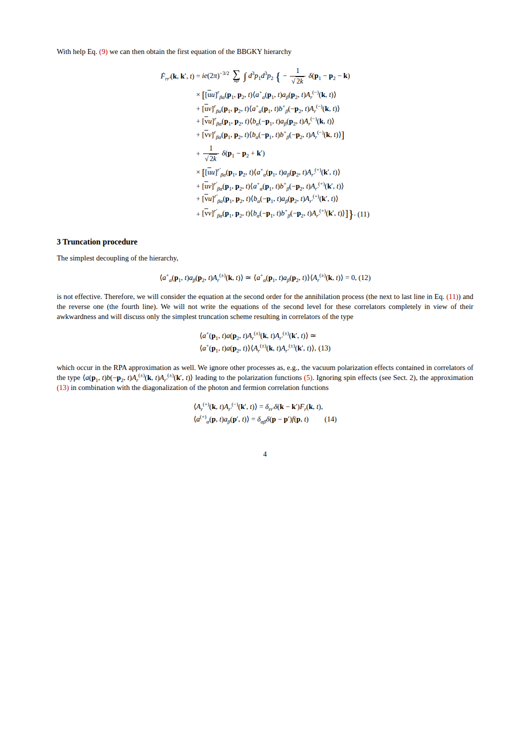With help Eq. (9) we can then obtain the first equation of the BBGKY hierarchy
| Ḟ rr′ ( k , k ′, t ) | = | ie (2 π ) −3/2 ∑ αβ ∫ d 3 p 1 d 3 p 2 { − 1 √ 2 k δ ( p 1 − p 2 − k ) | |
| | × | [ [ u u ] r βα ( p 1 , p 2 , t )⟨ a + α ( p 1 , t ) a β ( p 2 , t ) A r (−) ( k , t )⟩ | |
| | + | [ u v ] r βα ( p 1 , p 2 , t )⟨ a + α ( p 1 , t ) b + β (− p 2 , t ) A r (−) ( k , t )⟩ | |
| | + | [ v u ] r βα ( p 1 , p 2 , t )⟨ b α (− p 1 , t ) a β ( p 2 , t ) A r (−) ( k , t )⟩ | |
| | + | [ v v ] r βα ( p 1 , p 2 , t )⟨ b α (− p 1 , t ) b + β (− p 2 , t ) A r (−) ( k , t )⟩ ] | |
| | + | 1 √ 2 k δ ( p 1 − p 2 + k ′) | |
| | × | [ [ u u ] r′ βα ( p 1 , p 2 , t )⟨ a + α ( p 1 , t ) a β ( p 2 , t ) A r′ (+) ( k ′, t )⟩ | |
| | + | [ u v ] r′ βα ( p 1 , p 2 , t )⟨ a + α ( p 1 , t ) b + β (− p 2 , t ) A r′ (+) ( k ′, t )⟩ | |
| | + | [ v u ] r′ βα ( p 1 , p 2 , t )⟨ b α (− p 1 , t ) a β ( p 2 , t ) A r′ (+) ( k ′, t )⟩ | |
| | + | [ v v ] r′ βα ( p 1 , p 2 , t )⟨ b α (− p 1 , t ) b + β (− p 2 , t ) A r′ (+) ( k ′, t )⟩ ] } . | (11) |
3 Truncation procedure
The simplest decoupling of the hierarchy,
| ⟨ a + α ( p 1 , t ) a β ( p 2 , t ) A r (±) ( k , t )⟩ ≃ ⟨ a + α ( p 1 , t ) a β ( p 2 , t )⟩⟨ A r (±) ( k , t )⟩ = 0, | (12) |
is not effective. Therefore, we will consider the equation at the second order for the annihilation process (the next to last line in Eq. (11)) and the reverse one (the fourth line). We will not write the equations of the second level for these correlators completely in view of their awkwardness and will discuss only the simplest truncation scheme resulting in correlators of the type
| ⟨ a + ( p 1 , t ) a ( p 2 , t ) A r (±) ( k , t ) A r′ (±) ( k ′, t )⟩ ≃ | |
| ⟨ a + ( p 1 , t ) a ( p 2 , t )⟩⟨ A r (±) ( k , t ) A r′ (±) ( k ′, t )⟩, | (13) |
which occur in the RPA approximation as well. We ignore other processes as, e.g., the vacuum polarization effects contained in correlators of the type ⟨a(p1, t)b(−p2, t)Ar(±)(k, t)Ar′(±)(k′, t)⟩ leading to the polarization functions (5). Ignoring spin effects (see Sect. 2), the approximation (13) in combination with the diagonalization of the photon and fermion correlation functions
| ⟨ A r (+) ( k , t ) A r′ (−) ( k ′, t )⟩ = δ rr′ δ ( k − k ′) F r ( k , t ), | |
| ⟨ a (+) α ( p , t ) a β ( p ′, t )⟩ = δ αβ δ ( p − p ′) f ( p , t ) | (14) |
4